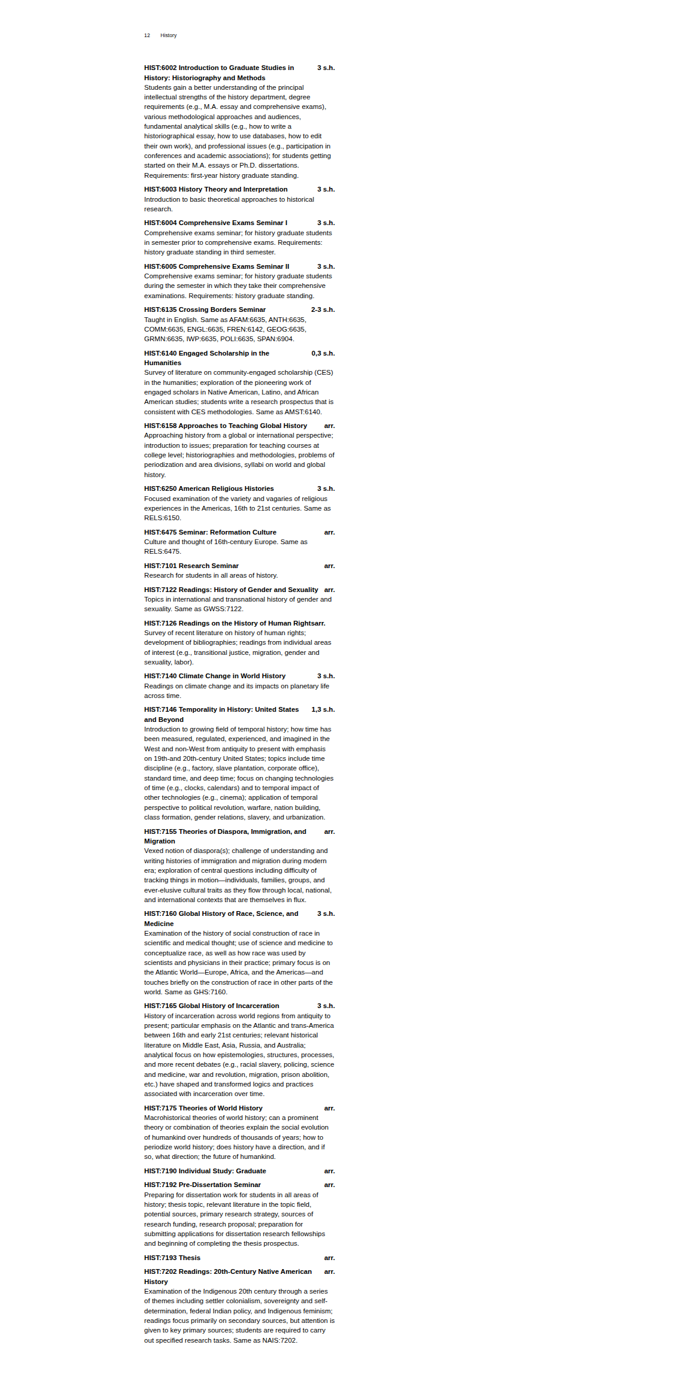12 History
3 s.h. HIST:6002 Introduction to Graduate Studies in History: Historiography and Methods
Students gain a better understanding of the principal intellectual strengths of the history department, degree requirements (e.g., M.A. essay and comprehensive exams), various methodological approaches and audiences, fundamental analytical skills (e.g., how to write a historiographical essay, how to use databases, how to edit their own work), and professional issues (e.g., participation in conferences and academic associations); for students getting started on their M.A. essays or Ph.D. dissertations. Requirements: first-year history graduate standing.
3 s.h. HIST:6003 History Theory and Interpretation
Introduction to basic theoretical approaches to historical research.
3 s.h. HIST:6004 Comprehensive Exams Seminar I
Comprehensive exams seminar; for history graduate students in semester prior to comprehensive exams. Requirements: history graduate standing in third semester.
3 s.h. HIST:6005 Comprehensive Exams Seminar II
Comprehensive exams seminar; for history graduate students during the semester in which they take their comprehensive examinations. Requirements: history graduate standing.
2-3 s.h. HIST:6135 Crossing Borders Seminar
Taught in English. Same as AFAM:6635, ANTH:6635, COMM:6635, ENGL:6635, FREN:6142, GEOG:6635, GRMN:6635, IWP:6635, POLI:6635, SPAN:6904.
0,3 s.h. HIST:6140 Engaged Scholarship in the Humanities
Survey of literature on community-engaged scholarship (CES) in the humanities; exploration of the pioneering work of engaged scholars in Native American, Latino, and African American studies; students write a research prospectus that is consistent with CES methodologies. Same as AMST:6140.
arr. HIST:6158 Approaches to Teaching Global History
Approaching history from a global or international perspective; introduction to issues; preparation for teaching courses at college level; historiographies and methodologies, problems of periodization and area divisions, syllabi on world and global history.
3 s.h. HIST:6250 American Religious Histories
Focused examination of the variety and vagaries of religious experiences in the Americas, 16th to 21st centuries. Same as RELS:6150.
arr. HIST:6475 Seminar: Reformation Culture
Culture and thought of 16th-century Europe. Same as RELS:6475.
arr. HIST:7101 Research Seminar
Research for students in all areas of history.
arr. HIST:7122 Readings: History of Gender and Sexuality
Topics in international and transnational history of gender and sexuality. Same as GWSS:7122.
HIST:7126 Readings on the History of Human Rightsarr.
Survey of recent literature on history of human rights; development of bibliographies; readings from individual areas of interest (e.g., transitional justice, migration, gender and sexuality, labor).
3 s.h. HIST:7140 Climate Change in World History
Readings on climate change and its impacts on planetary life across time.
1,3 s.h. HIST:7146 Temporality in History: United States and Beyond
Introduction to growing field of temporal history; how time has been measured, regulated, experienced, and imagined in the West and non-West from antiquity to present with emphasis on 19th-and 20th-century United States; topics include time discipline (e.g., factory, slave plantation, corporate office), standard time, and deep time; focus on changing technologies of time (e.g., clocks, calendars) and to temporal impact of other technologies (e.g., cinema); application of temporal perspective to political revolution, warfare, nation building, class formation, gender relations, slavery, and urbanization.
arr. HIST:7155 Theories of Diaspora, Immigration, and Migration
Vexed notion of diaspora(s); challenge of understanding and writing histories of immigration and migration during modern era; exploration of central questions including difficulty of tracking things in motion—individuals, families, groups, and ever-elusive cultural traits as they flow through local, national, and international contexts that are themselves in flux.
3 s.h. HIST:7160 Global History of Race, Science, and Medicine
Examination of the history of social construction of race in scientific and medical thought; use of science and medicine to conceptualize race, as well as how race was used by scientists and physicians in their practice; primary focus is on the Atlantic World—Europe, Africa, and the Americas—and touches briefly on the construction of race in other parts of the world. Same as GHS:7160.
3 s.h. HIST:7165 Global History of Incarceration
History of incarceration across world regions from antiquity to present; particular emphasis on the Atlantic and trans-America between 16th and early 21st centuries; relevant historical literature on Middle East, Asia, Russia, and Australia; analytical focus on how epistemologies, structures, processes, and more recent debates (e.g., racial slavery, policing, science and medicine, war and revolution, migration, prison abolition, etc.) have shaped and transformed logics and practices associated with incarceration over time.
arr. HIST:7175 Theories of World History
Macrohistorical theories of world history; can a prominent theory or combination of theories explain the social evolution of humankind over hundreds of thousands of years; how to periodize world history; does history have a direction, and if so, what direction; the future of humankind.
arr. HIST:7190 Individual Study: Graduate
arr. HIST:7192 Pre-Dissertation Seminar
Preparing for dissertation work for students in all areas of history; thesis topic, relevant literature in the topic field, potential sources, primary research strategy, sources of research funding, research proposal; preparation for submitting applications for dissertation research fellowships and beginning of completing the thesis prospectus.
arr. HIST:7193 Thesis
arr. HIST:7202 Readings: 20th-Century Native American History
Examination of the Indigenous 20th century through a series of themes including settler colonialism, sovereignty and self-determination, federal Indian policy, and Indigenous feminism; readings focus primarily on secondary sources, but attention is given to key primary sources; students are required to carry out specified research tasks. Same as NAIS:7202.